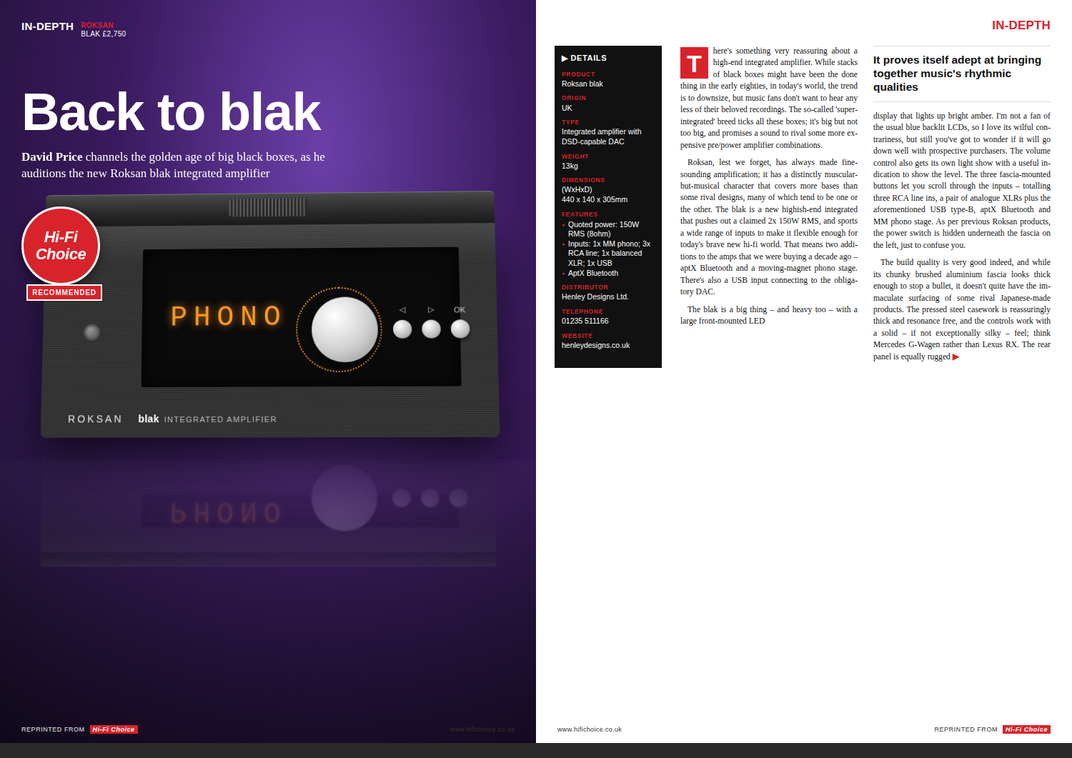IN-DEPTH ROKSAN BLAK £2,750
Back to blak
David Price channels the golden age of big black boxes, as he auditions the new Roksan blak integrated amplifier
Hi-Fi Choice
RECOMMENDED
PHONO
◁▷OK
ROKSAN blak INTEGRATED AMPLIFIER
PHONO
REPRINTED FROM Hi-Fi Choice
IN-DEPTH
DETAILS
Product
Roksan blak
Origin
UK
Type
Integrated amplifier with DSD-capable DAC
Weight
13kg
Dimensions
(WxHxD)
440 x 140 x 305mm
Features
Quoted power: 150W RMS (8ohm)
Inputs: 1x MM phono; 3x RCA line; 1x balanced XLR; 1x USB
AptX Bluetooth
Distributor
Henley Designs Ltd.
Telephone
01235 511166
Website
henleydesigns.co.uk
There's something very reassuring about a high-end integrated amplifier. While stacks of black boxes might have been the done thing in the early eighties, in today's world, the trend is to downsize, but music fans don't want to hear any less of their beloved recordings. The so-called 'super-integrated' breed ticks all these boxes; it's big but not too big, and promises a sound to rival some more expensive pre/power amplifier combinations.
Roksan, lest we forget, has always made fine-sounding amplification; it has a distinctly muscular-but-musical character that covers more bases than some rival designs, many of which tend to be one or the other. The blak is a new highish-end integrated that pushes out a claimed 2x 150W RMS, and sports a wide range of inputs to make it flexible enough for today's brave new hi-fi world. That means two additions to the amps that we were buying a decade ago – aptX Bluetooth and a moving-magnet phono stage. There's also a USB input connecting to the obligatory DAC.
The blak is a big thing – and heavy too – with a large front-mounted LED
It proves itself adept at bringing together music's rhythmic qualities
display that lights up bright amber. I'm not a fan of the usual blue backlit LCDs, so I love its wilful contrariness, but still you've got to wonder if it will go down well with prospective purchasers. The volume control also gets its own light show with a useful indication to show the level. The three fascia-mounted buttons let you scroll through the inputs – totalling three RCA line ins, a pair of analogue XLRs plus the aforementioned USB type-B, aptX Bluetooth and MM phono stage. As per previous Roksan products, the power switch is hidden underneath the fascia on the left, just to confuse you.
The build quality is very good indeed, and while its chunky brushed aluminium fascia looks thick enough to stop a bullet, it doesn't quite have the immaculate surfacing of some rival Japanese-made products. The pressed steel casework is reassuringly thick and resonance free, and the controls work with a solid – if not exceptionally silky – feel; think Mercedes G-Wagen rather than Lexus RX. The rear panel is equally rugged ▶
REPRINTED FROM Hi-Fi Choice
www.hifichoice.co.uk www.hifichoice.co.uk